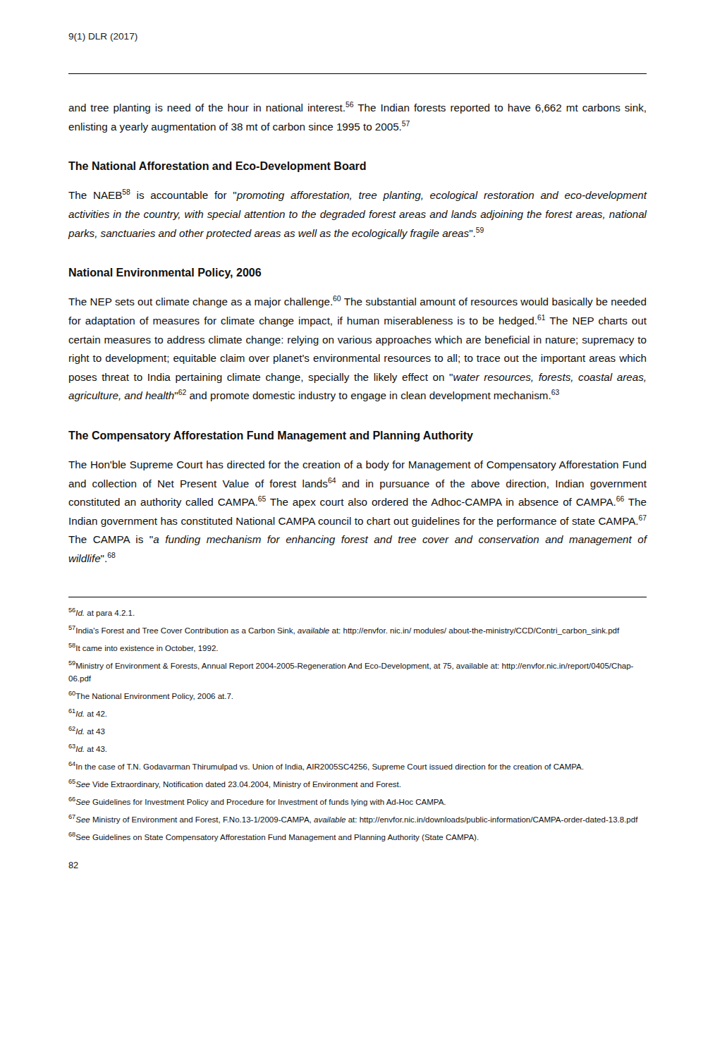9(1) DLR (2017)
and tree planting is need of the hour in national interest.56 The Indian forests reported to have 6,662 mt carbons sink, enlisting a yearly augmentation of 38 mt of carbon since 1995 to 2005.57
The National Afforestation and Eco-Development Board
The NAEB58 is accountable for "promoting afforestation, tree planting, ecological restoration and eco-development activities in the country, with special attention to the degraded forest areas and lands adjoining the forest areas, national parks, sanctuaries and other protected areas as well as the ecologically fragile areas".59
National Environmental Policy, 2006
The NEP sets out climate change as a major challenge.60 The substantial amount of resources would basically be needed for adaptation of measures for climate change impact, if human miserableness is to be hedged.61 The NEP charts out certain measures to address climate change: relying on various approaches which are beneficial in nature; supremacy to right to development; equitable claim over planet's environmental resources to all; to trace out the important areas which poses threat to India pertaining climate change, specially the likely effect on "water resources, forests, coastal areas, agriculture, and health"62 and promote domestic industry to engage in clean development mechanism.63
The Compensatory Afforestation Fund Management and Planning Authority
The Hon'ble Supreme Court has directed for the creation of a body for Management of Compensatory Afforestation Fund and collection of Net Present Value of forest lands64 and in pursuance of the above direction, Indian government constituted an authority called CAMPA.65 The apex court also ordered the Adhoc-CAMPA in absence of CAMPA.66 The Indian government has constituted National CAMPA council to chart out guidelines for the performance of state CAMPA.67 The CAMPA is "a funding mechanism for enhancing forest and tree cover and conservation and management of wildlife".68
56Id. at para 4.2.1.
57India's Forest and Tree Cover Contribution as a Carbon Sink, available at: http://envfor. nic.in/ modules/ about-the-ministry/CCD/Contri_carbon_sink.pdf
58It came into existence in October, 1992.
59Ministry of Environment & Forests, Annual Report 2004-2005-Regeneration And Eco-Development, at 75, available at: http://envfor.nic.in/report/0405/Chap-06.pdf
60The National Environment Policy, 2006 at.7.
61Id. at 42.
62Id. at 43
63Id. at 43.
64In the case of T.N. Godavarman Thirumulpad vs. Union of India, AIR2005SC4256, Supreme Court issued direction for the creation of CAMPA.
65See Vide Extraordinary, Notification dated 23.04.2004, Ministry of Environment and Forest.
66See Guidelines for Investment Policy and Procedure for Investment of funds lying with Ad-Hoc CAMPA.
67See Ministry of Environment and Forest, F.No.13-1/2009-CAMPA, available at: http://envfor.nic.in/downloads/public-information/CAMPA-order-dated-13.8.pdf
68See Guidelines on State Compensatory Afforestation Fund Management and Planning Authority (State CAMPA).
82